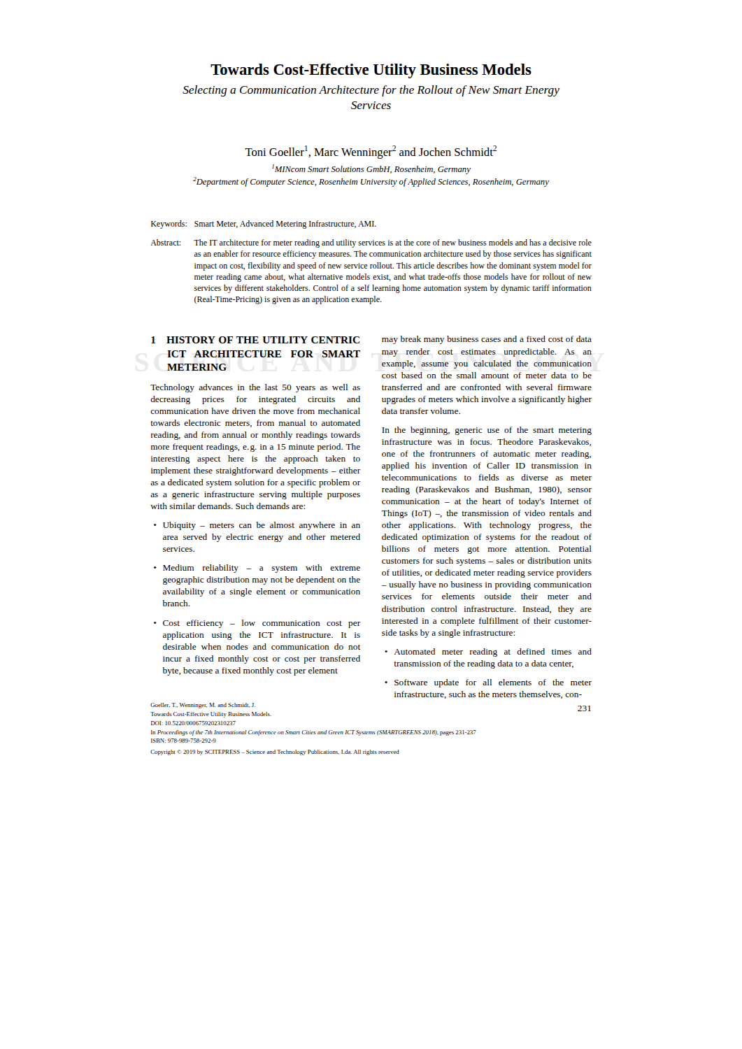SCIENCE AND TECHNOLOGY
Towards Cost-Effective Utility Business Models
Selecting a Communication Architecture for the Rollout of New Smart Energy
Services
Toni Goeller1, Marc Wenninger2 and Jochen Schmidt2
1MINcom Smart Solutions GmbH, Rosenheim, Germany
2Department of Computer Science, Rosenheim University of Applied Sciences, Rosenheim, Germany
| Keywords: | Smart Meter, Advanced Metering Infrastructure, AMI. |
| Abstract: | The IT architecture for meter reading and utility services is at the core of new business models and has a decisive role as an enabler for resource efficiency measures. The communication architecture used by those services has significant impact on cost, flexibility and speed of new service rollout. This article describes how the dominant system model for meter reading came about, what alternative models exist, and what trade-offs those models have for rollout of new services by different stakeholders. Control of a self learning home automation system by dynamic tariff information (Real-Time-Pricing) is given as an application example. |
1 HISTORY OF THE UTILITY CENTRIC ICT ARCHITECTURE FOR SMART METERING
Technology advances in the last 50 years as well as decreasing prices for integrated circuits and communication have driven the move from mechanical towards electronic meters, from manual to automated reading, and from annual or monthly readings towards more frequent readings, e. g. in a 15 minute period. The interesting aspect here is the approach taken to implement these straightforward developments – either as a dedicated system solution for a specific problem or as a generic infrastructure serving multiple purposes with similar demands. Such demands are:
Ubiquity – meters can be almost anywhere in an area served by electric energy and other metered services.
Medium reliability – a system with extreme geographic distribution may not be dependent on the availability of a single element or communication branch.
Cost efficiency – low communication cost per application using the ICT infrastructure. It is desirable when nodes and communication do not incur a fixed monthly cost or cost per transferred byte, because a fixed monthly cost per element
may break many business cases and a fixed cost of data may render cost estimates unpredictable. As an example, assume you calculated the communication cost based on the small amount of meter data to be transferred and are confronted with several firmware upgrades of meters which involve a significantly higher data transfer volume.
In the beginning, generic use of the smart metering infrastructure was in focus. Theodore Paraskevakos, one of the frontrunners of automatic meter reading, applied his invention of Caller ID transmission in telecommunications to fields as diverse as meter reading (Paraskevakos and Bushman, 1980), sensor communication – at the heart of today's Internet of Things (IoT) –, the transmission of video rentals and other applications. With technology progress, the dedicated optimization of systems for the readout of billions of meters got more attention. Potential customers for such systems – sales or distribution units of utilities, or dedicated meter reading service providers – usually have no business in providing communication services for elements outside their meter and distribution control infrastructure. Instead, they are interested in a complete fulfillment of their customer-side tasks by a single infrastructure:
Automated meter reading at defined times and transmission of the reading data to a data center,
Software update for all elements of the meter infrastructure, such as the meters themselves, con-
231
Goeller, T., Wenninger, M. and Schmidt, J.
Towards Cost-Effective Utility Business Models.
DOI: 10.5220/0006759202310237
In Proceedings of the 7th International Conference on Smart Cities and Green ICT Systems (SMARTGREENS 2018), pages 231-237
ISBN: 978-989-758-292-9
Copyright © 2019 by SCITEPRESS – Science and Technology Publications, Lda. All rights reserved